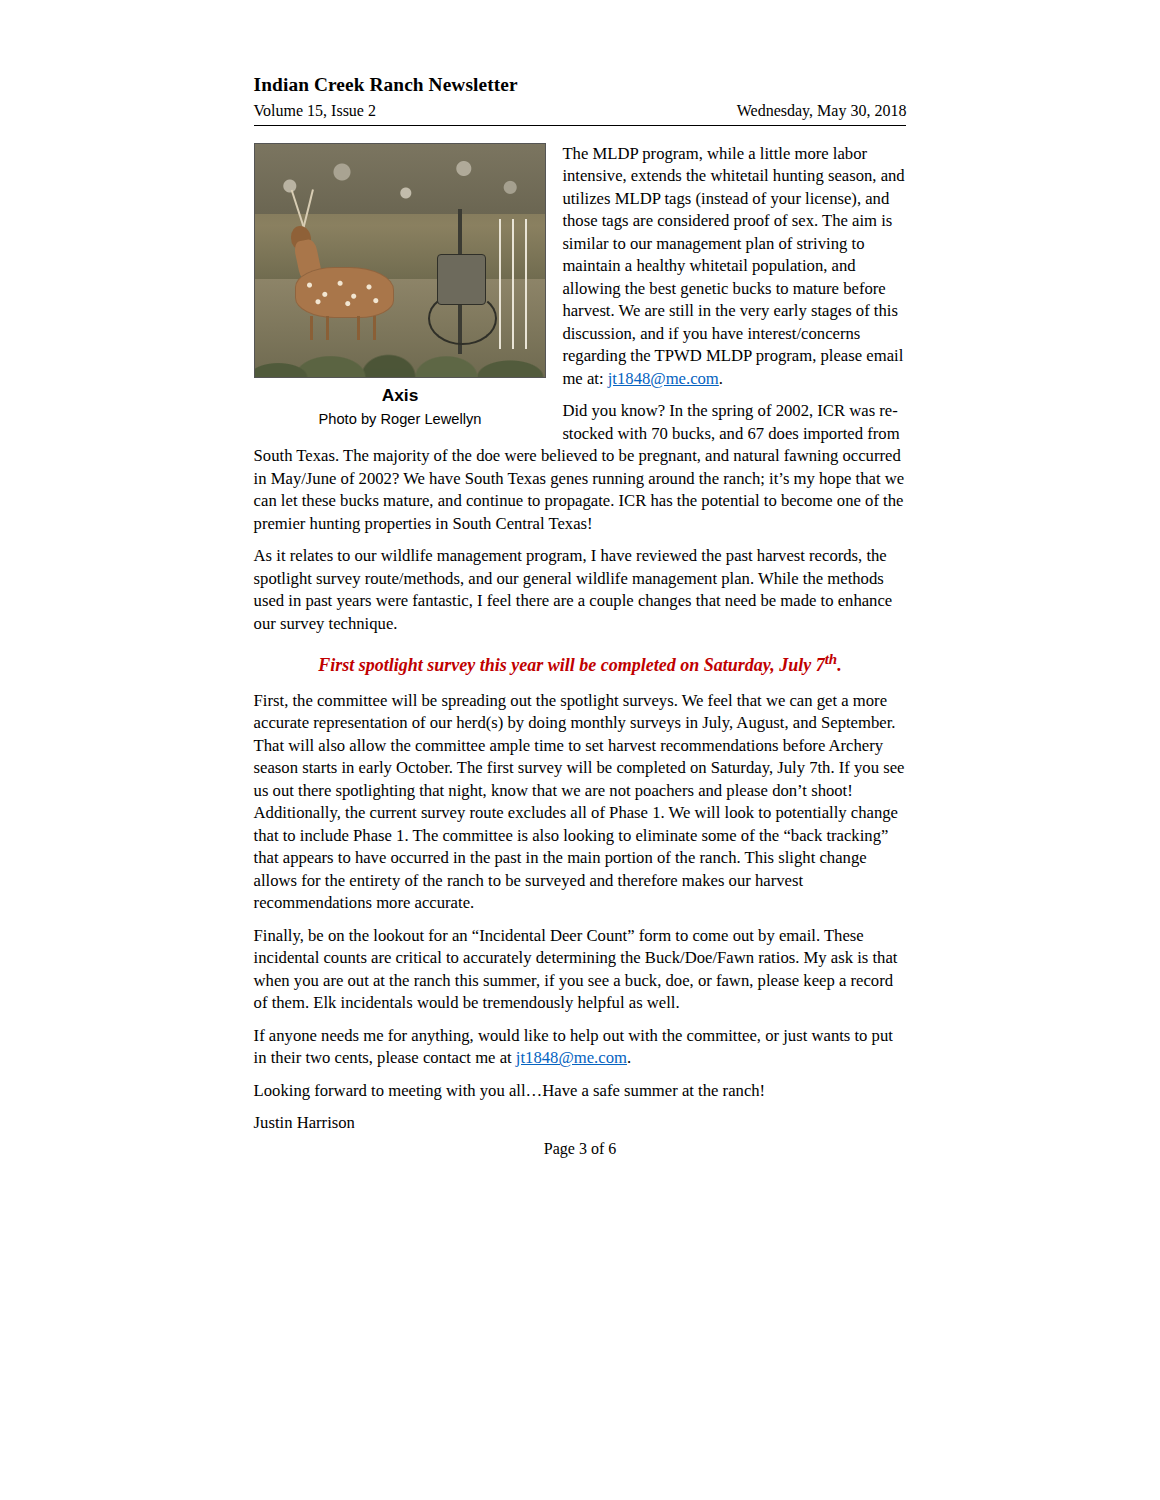Indian Creek Ranch Newsletter
Volume 15, Issue 2 Wednesday, May 30, 2018
Axis Photo by Roger Lewellyn
The MLDP program, while a little more labor intensive, extends the whitetail hunting season, and utilizes MLDP tags (instead of your license), and those tags are considered proof of sex. The aim is similar to our management plan of striving to maintain a healthy whitetail population, and allowing the best genetic bucks to mature before harvest. We are still in the very early stages of this discussion, and if you have interest/concerns regarding the TPWD MLDP program, please email me at: jt1848@me.com.
Did you know? In the spring of 2002, ICR was re-stocked with 70 bucks, and 67 does imported from South Texas. The majority of the doe were believed to be pregnant, and natural fawning occurred in May/June of 2002? We have South Texas genes running around the ranch; it’s my hope that we can let these bucks mature, and continue to propagate. ICR has the potential to become one of the premier hunting properties in South Central Texas!
As it relates to our wildlife management program, I have reviewed the past harvest records, the spotlight survey route/methods, and our general wildlife management plan. While the methods used in past years were fantastic, I feel there are a couple changes that need be made to enhance our survey technique.
First spotlight survey this year will be completed on Saturday, July 7th.
First, the committee will be spreading out the spotlight surveys. We feel that we can get a more accurate representation of our herd(s) by doing monthly surveys in July, August, and September. That will also allow the committee ample time to set harvest recommendations before Archery season starts in early October. The first survey will be completed on Saturday, July 7th. If you see us out there spotlighting that night, know that we are not poachers and please don’t shoot! Additionally, the current survey route excludes all of Phase 1. We will look to potentially change that to include Phase 1. The committee is also looking to eliminate some of the “back tracking” that appears to have occurred in the past in the main portion of the ranch. This slight change allows for the entirety of the ranch to be surveyed and therefore makes our harvest recommendations more accurate.
Finally, be on the lookout for an “Incidental Deer Count” form to come out by email. These incidental counts are critical to accurately determining the Buck/Doe/Fawn ratios. My ask is that when you are out at the ranch this summer, if you see a buck, doe, or fawn, please keep a record of them. Elk incidentals would be tremendously helpful as well.
If anyone needs me for anything, would like to help out with the committee, or just wants to put in their two cents, please contact me at jt1848@me.com.
Looking forward to meeting with you all…Have a safe summer at the ranch!
Justin Harrison
Page 3 of 6